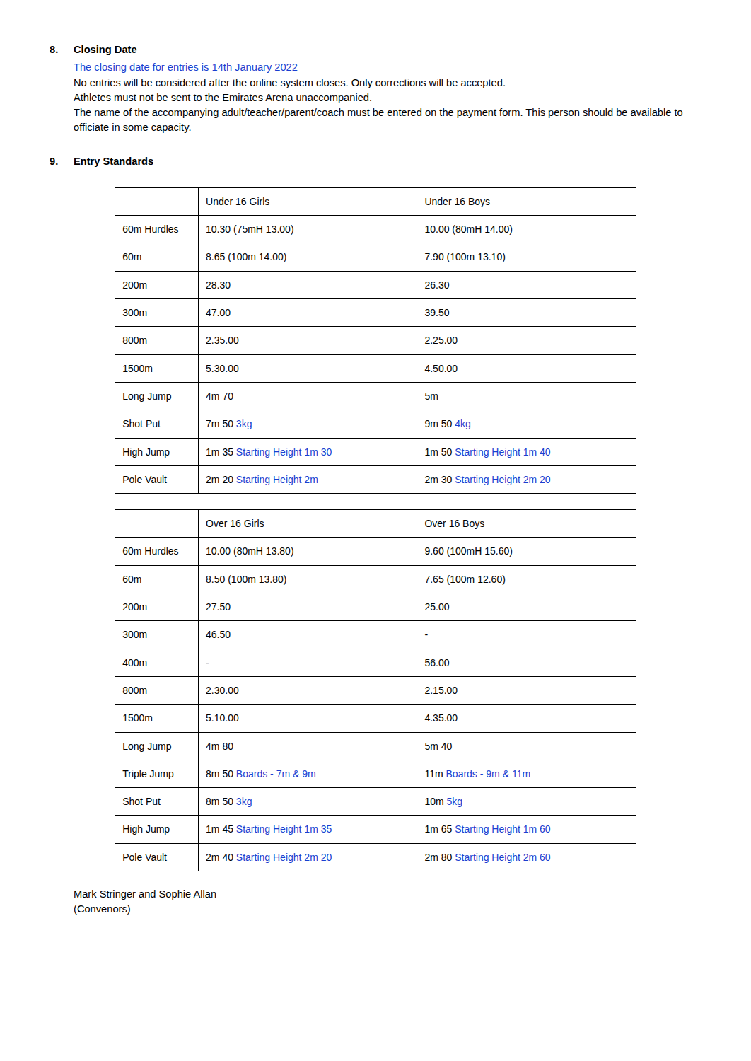8. Closing Date
The closing date for entries is 14th January 2022
No entries will be considered after the online system closes. Only corrections will be accepted.
Athletes must not be sent to the Emirates Arena unaccompanied.
The name of the accompanying adult/teacher/parent/coach must be entered on the payment form. This person should be available to officiate in some capacity.
9. Entry Standards
| | Under 16 Girls | Under 16 Boys |
| 60m Hurdles | 10.30 (75mH 13.00) | 10.00 (80mH 14.00) |
| 60m | 8.65 (100m 14.00) | 7.90 (100m 13.10) |
| 200m | 28.30 | 26.30 |
| 300m | 47.00 | 39.50 |
| 800m | 2.35.00 | 2.25.00 |
| 1500m | 5.30.00 | 4.50.00 |
| Long Jump | 4m 70 | 5m |
| Shot Put | 7m 50 3kg | 9m 50 4kg |
| High Jump | 1m 35 Starting Height 1m 30 | 1m 50 Starting Height 1m 40 |
| Pole Vault | 2m 20 Starting Height 2m | 2m 30 Starting Height 2m 20 |
| | Over 16 Girls | Over 16 Boys |
| 60m Hurdles | 10.00 (80mH 13.80) | 9.60 (100mH 15.60) |
| 60m | 8.50 (100m 13.80) | 7.65 (100m 12.60) |
| 200m | 27.50 | 25.00 |
| 300m | 46.50 | - |
| 400m | - | 56.00 |
| 800m | 2.30.00 | 2.15.00 |
| 1500m | 5.10.00 | 4.35.00 |
| Long Jump | 4m 80 | 5m 40 |
| Triple Jump | 8m 50 Boards - 7m & 9m | 11m Boards - 9m & 11m |
| Shot Put | 8m 50 3kg | 10m 5kg |
| High Jump | 1m 45 Starting Height 1m 35 | 1m 65 Starting Height 1m 60 |
| Pole Vault | 2m 40 Starting Height 2m 20 | 2m 80 Starting Height 2m 60 |
Mark Stringer and Sophie Allan
(Convenors)